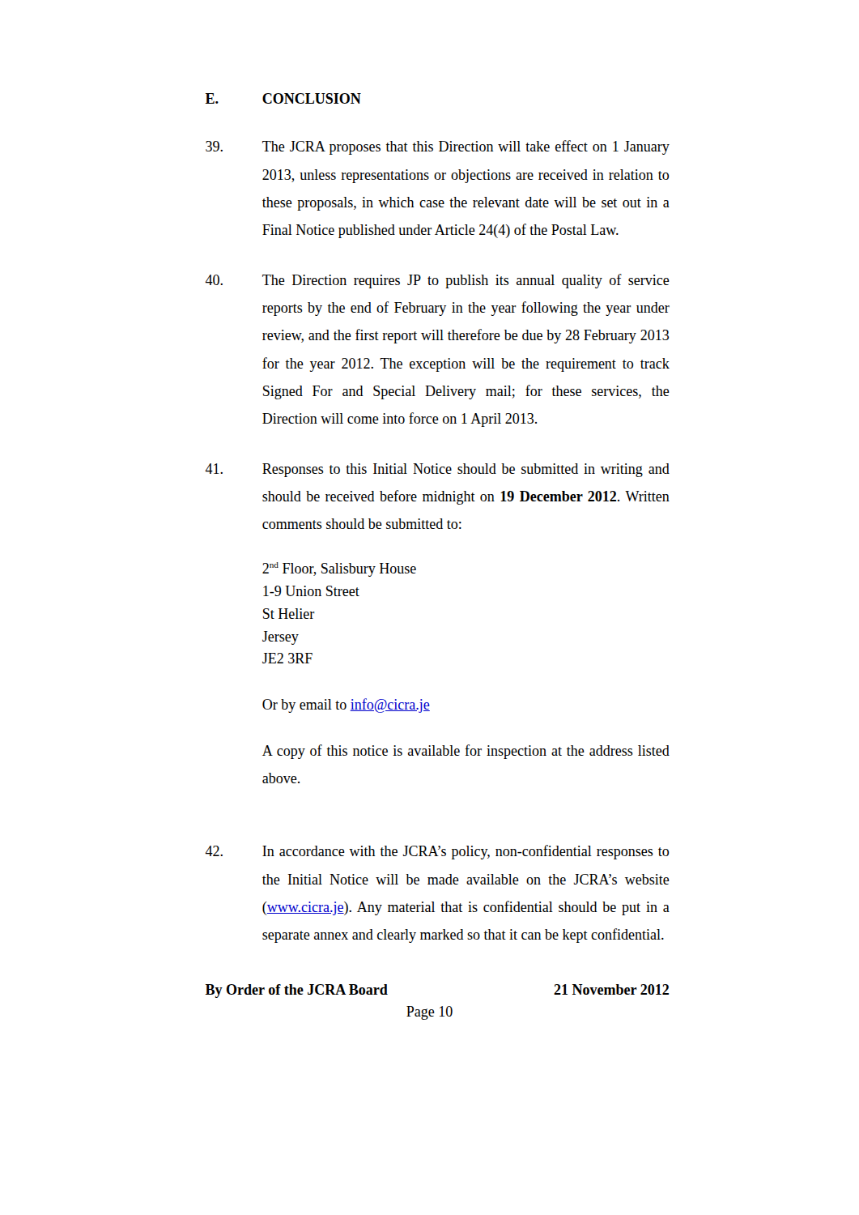E. CONCLUSION
39.
The JCRA proposes that this Direction will take effect on 1 January 2013, unless representations or objections are received in relation to these proposals, in which case the relevant date will be set out in a Final Notice published under Article 24(4) of the Postal Law.
40.
The Direction requires JP to publish its annual quality of service reports by the end of February in the year following the year under review, and the first report will therefore be due by 28 February 2013 for the year 2012. The exception will be the requirement to track Signed For and Special Delivery mail; for these services, the Direction will come into force on 1 April 2013.
41.
Responses to this Initial Notice should be submitted in writing and should be received before midnight on 19 December 2012. Written comments should be submitted to:
2nd Floor, Salisbury House 1-9 Union Street St Helier Jersey JE2 3RF
Or by email to info@cicra.je
A copy of this notice is available for inspection at the address listed above.
42.
In accordance with the JCRA’s policy, non-confidential responses to the Initial Notice will be made available on the JCRA’s website (www.cicra.je). Any material that is confidential should be put in a separate annex and clearly marked so that it can be kept confidential.
By Order of the JCRA Board
21 November 2012
Page 10